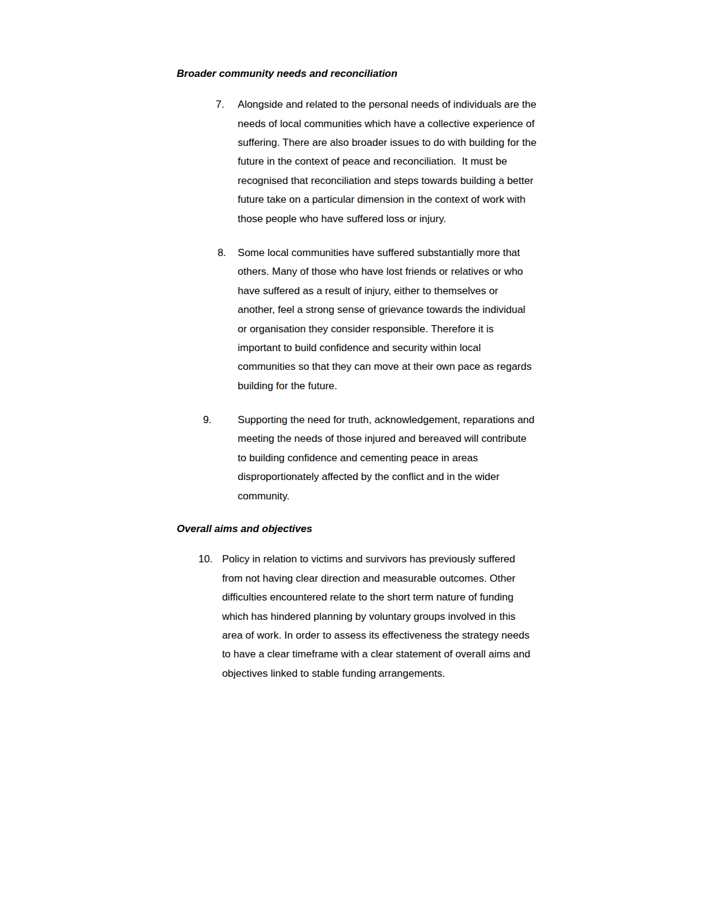Broader community needs and reconciliation
7. Alongside and related to the personal needs of individuals are the needs of local communities which have a collective experience of suffering. There are also broader issues to do with building for the future in the context of peace and reconciliation. It must be recognised that reconciliation and steps towards building a better future take on a particular dimension in the context of work with those people who have suffered loss or injury.
8. Some local communities have suffered substantially more that others. Many of those who have lost friends or relatives or who have suffered as a result of injury, either to themselves or another, feel a strong sense of grievance towards the individual or organisation they consider responsible. Therefore it is important to build confidence and security within local communities so that they can move at their own pace as regards building for the future.
9. Supporting the need for truth, acknowledgement, reparations and meeting the needs of those injured and bereaved will contribute to building confidence and cementing peace in areas disproportionately affected by the conflict and in the wider community.
Overall aims and objectives
10. Policy in relation to victims and survivors has previously suffered from not having clear direction and measurable outcomes. Other difficulties encountered relate to the short term nature of funding which has hindered planning by voluntary groups involved in this area of work. In order to assess its effectiveness the strategy needs to have a clear timeframe with a clear statement of overall aims and objectives linked to stable funding arrangements.